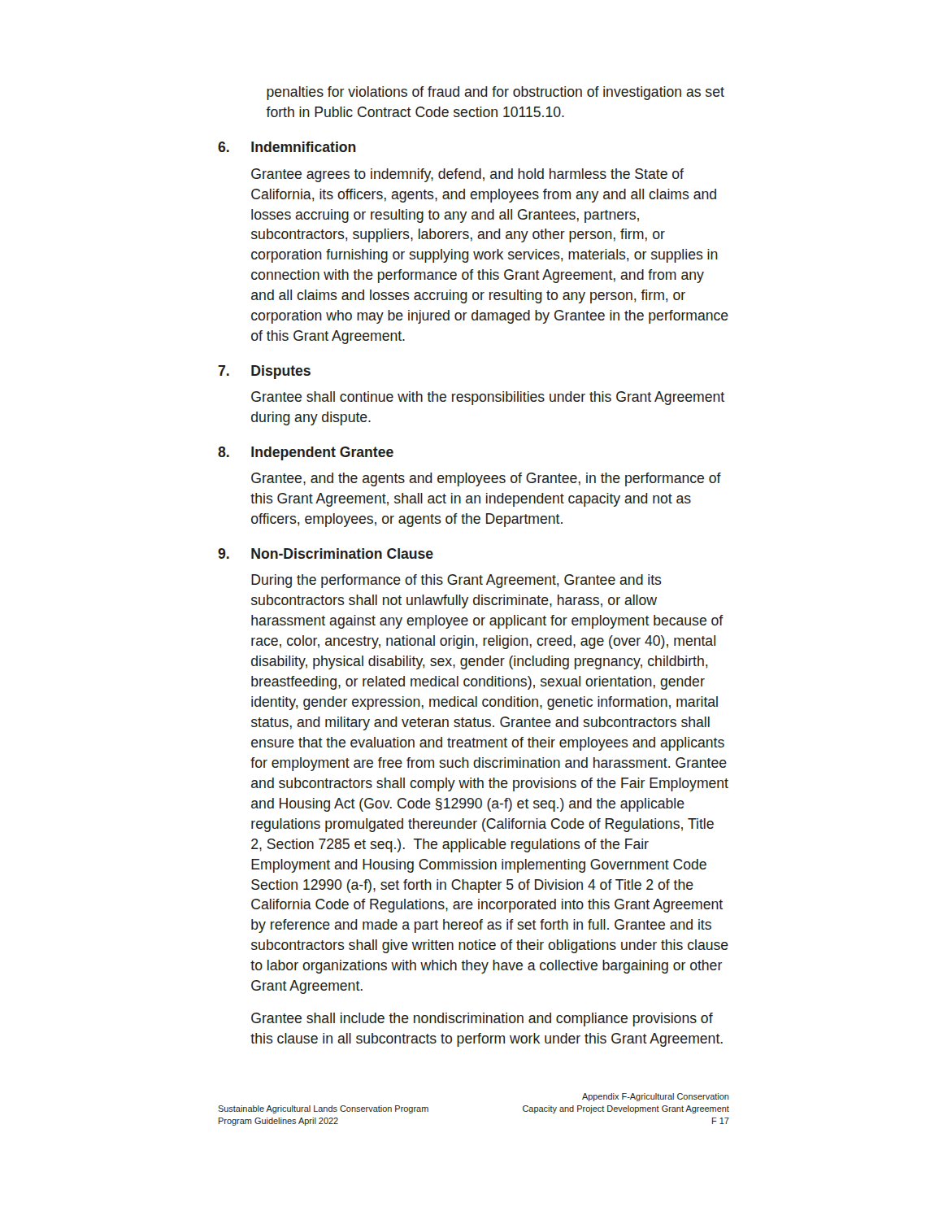penalties for violations of fraud and for obstruction of investigation as set forth in Public Contract Code section 10115.10.
6. Indemnification
Grantee agrees to indemnify, defend, and hold harmless the State of California, its officers, agents, and employees from any and all claims and losses accruing or resulting to any and all Grantees, partners, subcontractors, suppliers, laborers, and any other person, firm, or corporation furnishing or supplying work services, materials, or supplies in connection with the performance of this Grant Agreement, and from any and all claims and losses accruing or resulting to any person, firm, or corporation who may be injured or damaged by Grantee in the performance of this Grant Agreement.
7. Disputes
Grantee shall continue with the responsibilities under this Grant Agreement during any dispute.
8. Independent Grantee
Grantee, and the agents and employees of Grantee, in the performance of this Grant Agreement, shall act in an independent capacity and not as officers, employees, or agents of the Department.
9. Non-Discrimination Clause
During the performance of this Grant Agreement, Grantee and its subcontractors shall not unlawfully discriminate, harass, or allow harassment against any employee or applicant for employment because of race, color, ancestry, national origin, religion, creed, age (over 40), mental disability, physical disability, sex, gender (including pregnancy, childbirth, breastfeeding, or related medical conditions), sexual orientation, gender identity, gender expression, medical condition, genetic information, marital status, and military and veteran status. Grantee and subcontractors shall ensure that the evaluation and treatment of their employees and applicants for employment are free from such discrimination and harassment. Grantee and subcontractors shall comply with the provisions of the Fair Employment and Housing Act (Gov. Code §12990 (a-f) et seq.) and the applicable regulations promulgated thereunder (California Code of Regulations, Title 2, Section 7285 et seq.). The applicable regulations of the Fair Employment and Housing Commission implementing Government Code Section 12990 (a-f), set forth in Chapter 5 of Division 4 of Title 2 of the California Code of Regulations, are incorporated into this Grant Agreement by reference and made a part hereof as if set forth in full. Grantee and its subcontractors shall give written notice of their obligations under this clause to labor organizations with which they have a collective bargaining or other Grant Agreement.
Grantee shall include the nondiscrimination and compliance provisions of this clause in all subcontracts to perform work under this Grant Agreement.
Sustainable Agricultural Lands Conservation Program
Program Guidelines April 2022
Appendix F-Agricultural Conservation
Capacity and Project Development Grant Agreement
F 17